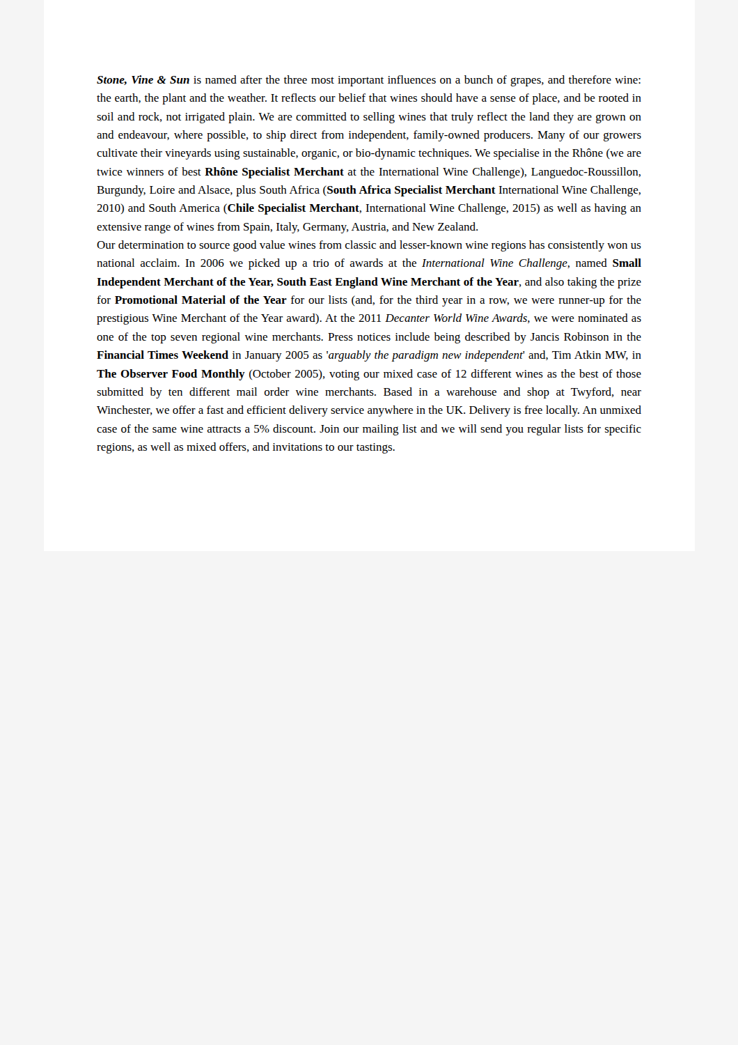Stone, Vine & Sun is named after the three most important influences on a bunch of grapes, and therefore wine: the earth, the plant and the weather. It reflects our belief that wines should have a sense of place, and be rooted in soil and rock, not irrigated plain. We are committed to selling wines that truly reflect the land they are grown on and endeavour, where possible, to ship direct from independent, family-owned producers. Many of our growers cultivate their vineyards using sustainable, organic, or bio-dynamic techniques. We specialise in the Rhône (we are twice winners of best Rhône Specialist Merchant at the International Wine Challenge), Languedoc-Roussillon, Burgundy, Loire and Alsace, plus South Africa (South Africa Specialist Merchant International Wine Challenge, 2010) and South America (Chile Specialist Merchant, International Wine Challenge, 2015) as well as having an extensive range of wines from Spain, Italy, Germany, Austria, and New Zealand.
Our determination to source good value wines from classic and lesser-known wine regions has consistently won us national acclaim. In 2006 we picked up a trio of awards at the International Wine Challenge, named Small Independent Merchant of the Year, South East England Wine Merchant of the Year, and also taking the prize for Promotional Material of the Year for our lists (and, for the third year in a row, we were runner-up for the prestigious Wine Merchant of the Year award). At the 2011 Decanter World Wine Awards, we were nominated as one of the top seven regional wine merchants. Press notices include being described by Jancis Robinson in the Financial Times Weekend in January 2005 as 'arguably the paradigm new independent' and, Tim Atkin MW, in The Observer Food Monthly (October 2005), voting our mixed case of 12 different wines as the best of those submitted by ten different mail order wine merchants. Based in a warehouse and shop at Twyford, near Winchester, we offer a fast and efficient delivery service anywhere in the UK. Delivery is free locally. An unmixed case of the same wine attracts a 5% discount. Join our mailing list and we will send you regular lists for specific regions, as well as mixed offers, and invitations to our tastings.